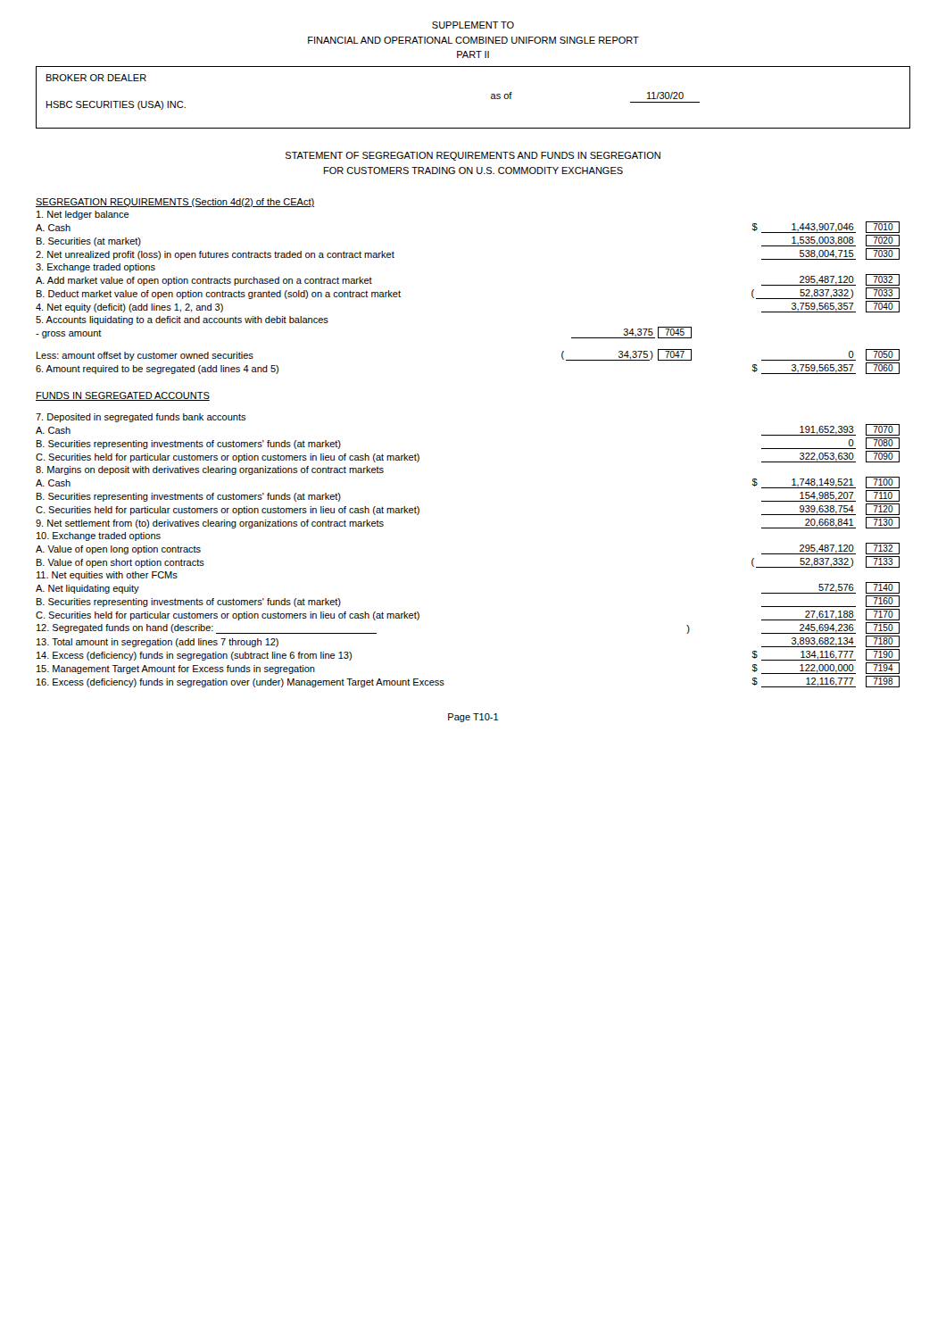SUPPLEMENT TO
FINANCIAL AND OPERATIONAL COMBINED UNIFORM SINGLE REPORT
PART II
BROKER OR DEALER
HSBC SECURITIES (USA) INC.
as of
11/30/20
STATEMENT OF SEGREGATION REQUIREMENTS AND FUNDS IN SEGREGATION
FOR CUSTOMERS TRADING ON U.S. COMMODITY EXCHANGES
| SEGREGATION REQUIREMENTS (Section 4d(2) of the CEAct) | | | |
| 1. Net ledger balance | | | |
| A. Cash | | $ 1,443,907,046 | 7010 |
| B. Securities (at market) | | 1,535,003,808 | 7020 |
| 2. Net unrealized profit (loss) in open futures contracts traded on a contract market | | 538,004,715 | 7030 |
| 3. Exchange traded options | | | |
| A. Add market value of open option contracts purchased on a contract market | | 295,487,120 | 7032 |
| B. Deduct market value of open option contracts granted (sold) on a contract market | | ( 52,837,332 ) | 7033 |
| 4. Net equity (deficit) (add lines 1, 2, and 3) | | 3,759,565,357 | 7040 |
| 5. Accounts liquidating to a deficit and accounts with debit balances | | | |
| - gross amount | 34,375 7045 | | |
| Less: amount offset by customer owned securities | ( 34,375 ) 7047 | 0 | 7050 |
| 6. Amount required to be segregated (add lines 4 and 5) | | $ 3,759,565,357 | 7060 |
| FUNDS IN SEGREGATED ACCOUNTS | | | |
| 7. Deposited in segregated funds bank accounts | | | |
| A. Cash | | 191,652,393 | 7070 |
| B. Securities representing investments of customers' funds (at market) | | 0 | 7080 |
| C. Securities held for particular customers or option customers in lieu of cash (at market) | | 322,053,630 | 7090 |
| 8. Margins on deposit with derivatives clearing organizations of contract markets | | | |
| A. Cash | | $ 1,748,149,521 | 7100 |
| B. Securities representing investments of customers' funds (at market) | | 154,985,207 | 7110 |
| C. Securities held for particular customers or option customers in lieu of cash (at market) | | 939,638,754 | 7120 |
| 9. Net settlement from (to) derivatives clearing organizations of contract markets | | 20,668,841 | 7130 |
| 10. Exchange traded options | | | |
| A. Value of open long option contracts | | 295,487,120 | 7132 |
| B. Value of open short option contracts | | ( 52,837,332 ) | 7133 |
| 11. Net equities with other FCMs | | | |
| A. Net liquidating equity | | 572,576 | 7140 |
| B. Securities representing investments of customers' funds (at market) | | | 7160 |
| C. Securities held for particular customers or option customers in lieu of cash (at market) | | 27,617,188 | 7170 |
| 12. Segregated funds on hand (describe: | ) | 245,694,236 | 7150 |
| 13. Total amount in segregation (add lines 7 through 12) | | 3,893,682,134 | 7180 |
| 14. Excess (deficiency) funds in segregation (subtract line 6 from line 13) | | $ 134,116,777 | 7190 |
| 15. Management Target Amount for Excess funds in segregation | | $ 122,000,000 | 7194 |
| 16. Excess (deficiency) funds in segregation over (under) Management Target Amount Excess | | $ 12,116,777 | 7198 |
Page T10-1